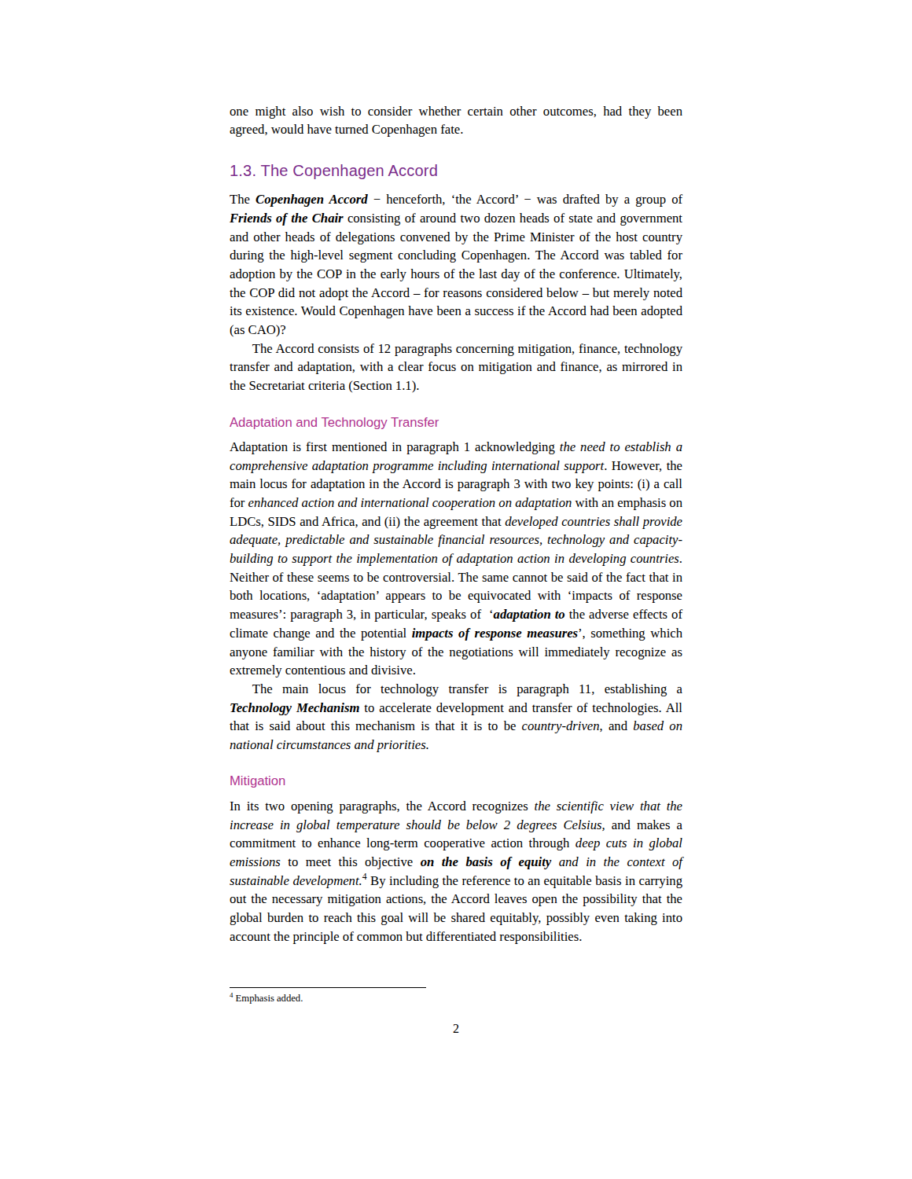one might also wish to consider whether certain other outcomes, had they been agreed, would have turned Copenhagen fate.
1.3. The Copenhagen Accord
The Copenhagen Accord − henceforth, ‘the Accord’ − was drafted by a group of Friends of the Chair consisting of around two dozen heads of state and government and other heads of delegations convened by the Prime Minister of the host country during the high-level segment concluding Copenhagen. The Accord was tabled for adoption by the COP in the early hours of the last day of the conference. Ultimately, the COP did not adopt the Accord – for reasons considered below – but merely noted its existence. Would Copenhagen have been a success if the Accord had been adopted (as CAO)?
The Accord consists of 12 paragraphs concerning mitigation, finance, technology transfer and adaptation, with a clear focus on mitigation and finance, as mirrored in the Secretariat criteria (Section 1.1).
Adaptation and Technology Transfer
Adaptation is first mentioned in paragraph 1 acknowledging the need to establish a comprehensive adaptation programme including international support. However, the main locus for adaptation in the Accord is paragraph 3 with two key points: (i) a call for enhanced action and international cooperation on adaptation with an emphasis on LDCs, SIDS and Africa, and (ii) the agreement that developed countries shall provide adequate, predictable and sustainable financial resources, technology and capacity-building to support the implementation of adaptation action in developing countries. Neither of these seems to be controversial. The same cannot be said of the fact that in both locations, ‘adaptation’ appears to be equivocated with ‘impacts of response measures’: paragraph 3, in particular, speaks of ‘adaptation to the adverse effects of climate change and the potential impacts of response measures’, something which anyone familiar with the history of the negotiations will immediately recognize as extremely contentious and divisive.
The main locus for technology transfer is paragraph 11, establishing a Technology Mechanism to accelerate development and transfer of technologies. All that is said about this mechanism is that it is to be country-driven, and based on national circumstances and priorities.
Mitigation
In its two opening paragraphs, the Accord recognizes the scientific view that the increase in global temperature should be below 2 degrees Celsius, and makes a commitment to enhance long-term cooperative action through deep cuts in global emissions to meet this objective on the basis of equity and in the context of sustainable development.4 By including the reference to an equitable basis in carrying out the necessary mitigation actions, the Accord leaves open the possibility that the global burden to reach this goal will be shared equitably, possibly even taking into account the principle of common but differentiated responsibilities.
4 Emphasis added.
2